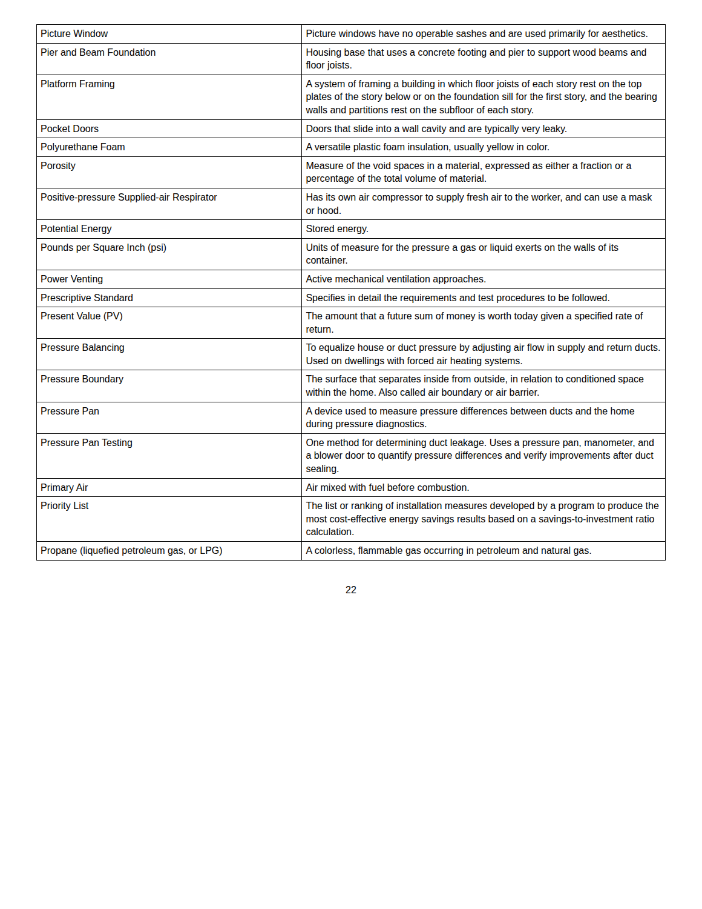| Picture Window | Picture windows have no operable sashes and are used primarily for aesthetics. |
| Pier and Beam Foundation | Housing base that uses a concrete footing and pier to support wood beams and floor joists. |
| Platform Framing | A system of framing a building in which floor joists of each story rest on the top plates of the story below or on the foundation sill for the first story, and the bearing walls and partitions rest on the subfloor of each story. |
| Pocket Doors | Doors that slide into a wall cavity and are typically very leaky. |
| Polyurethane Foam | A versatile plastic foam insulation, usually yellow in color. |
| Porosity | Measure of the void spaces in a material, expressed as either a fraction or a percentage of the total volume of material. |
| Positive-pressure Supplied-air Respirator | Has its own air compressor to supply fresh air to the worker, and can use a mask or hood. |
| Potential Energy | Stored energy. |
| Pounds per Square Inch (psi) | Units of measure for the pressure a gas or liquid exerts on the walls of its container. |
| Power Venting | Active mechanical ventilation approaches. |
| Prescriptive Standard | Specifies in detail the requirements and test procedures to be followed. |
| Present Value (PV) | The amount that a future sum of money is worth today given a specified rate of return. |
| Pressure Balancing | To equalize house or duct pressure by adjusting air flow in supply and return ducts. Used on dwellings with forced air heating systems. |
| Pressure Boundary | The surface that separates inside from outside, in relation to conditioned space within the home. Also called air boundary or air barrier. |
| Pressure Pan | A device used to measure pressure differences between ducts and the home during pressure diagnostics. |
| Pressure Pan Testing | One method for determining duct leakage. Uses a pressure pan, manometer, and a blower door to quantify pressure differences and verify improvements after duct sealing. |
| Primary Air | Air mixed with fuel before combustion. |
| Priority List | The list or ranking of installation measures developed by a program to produce the most cost-effective energy savings results based on a savings-to-investment ratio calculation. |
| Propane (liquefied petroleum gas, or LPG) | A colorless, flammable gas occurring in petroleum and natural gas. |
22